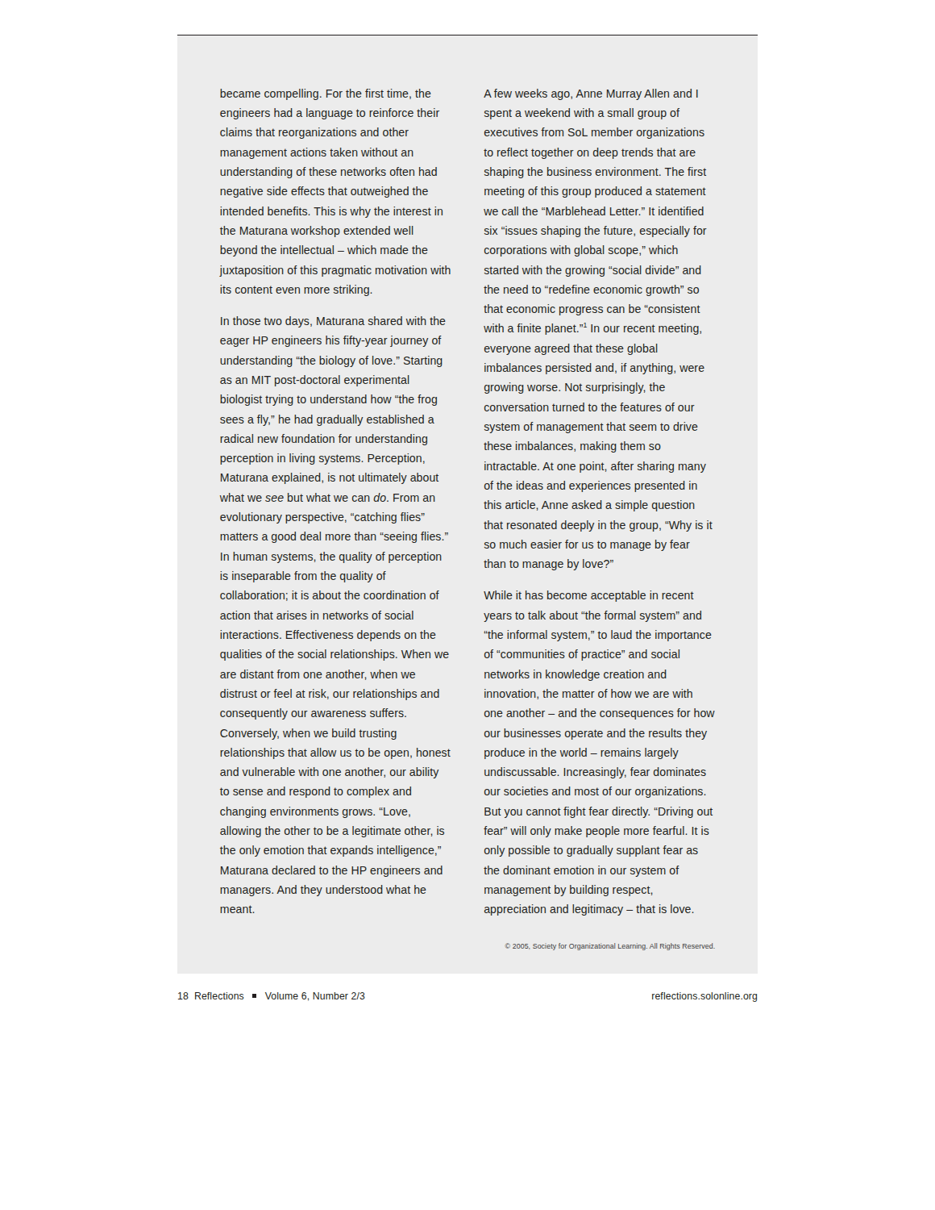became compelling. For the first time, the engineers had a language to reinforce their claims that reorganizations and other management actions taken without an understanding of these networks often had negative side effects that outweighed the intended benefits. This is why the interest in the Maturana workshop extended well beyond the intellectual – which made the juxtaposition of this pragmatic motivation with its content even more striking.
In those two days, Maturana shared with the eager HP engineers his fifty-year journey of understanding “the biology of love.” Starting as an MIT post-doctoral experimental biologist trying to understand how “the frog sees a fly,” he had gradually established a radical new foundation for understanding perception in living systems. Perception, Maturana explained, is not ultimately about what we see but what we can do. From an evolutionary perspective, “catching flies” matters a good deal more than “seeing flies.” In human systems, the quality of perception is inseparable from the quality of collaboration; it is about the coordination of action that arises in networks of social interactions. Effectiveness depends on the qualities of the social relationships. When we are distant from one another, when we distrust or feel at risk, our relationships and consequently our awareness suffers. Conversely, when we build trusting relationships that allow us to be open, honest and vulnerable with one another, our ability to sense and respond to complex and changing environments grows. “Love, allowing the other to be a legitimate other, is the only emotion that expands intelligence,” Maturana declared to the HP engineers and managers. And they understood what he meant.
A few weeks ago, Anne Murray Allen and I spent a weekend with a small group of executives from SoL member organizations to reflect together on deep trends that are shaping the business environment. The first meeting of this group produced a statement we call the “Marblehead Letter.” It identified six “issues shaping the future, especially for corporations with global scope,” which started with the growing “social divide” and the need to “redefine economic growth” so that economic progress can be “consistent with a finite planet.”1 In our recent meeting, everyone agreed that these global imbalances persisted and, if anything, were growing worse. Not surprisingly, the conversation turned to the features of our system of management that seem to drive these imbalances, making them so intractable. At one point, after sharing many of the ideas and experiences presented in this article, Anne asked a simple question that resonated deeply in the group, “Why is it so much easier for us to manage by fear than to manage by love?”
While it has become acceptable in recent years to talk about “the formal system” and “the informal system,” to laud the importance of “communities of practice” and social networks in knowledge creation and innovation, the matter of how we are with one another – and the consequences for how our businesses operate and the results they produce in the world – remains largely undiscussable. Increasingly, fear dominates our societies and most of our organizations. But you cannot fight fear directly. “Driving out fear” will only make people more fearful. It is only possible to gradually supplant fear as the dominant emotion in our system of management by building respect, appreciation and legitimacy – that is love.
© 2005, Society for Organizational Learning. All Rights Reserved.
18 Reflections Volume 6, Number 2/3
reflections.solonline.org